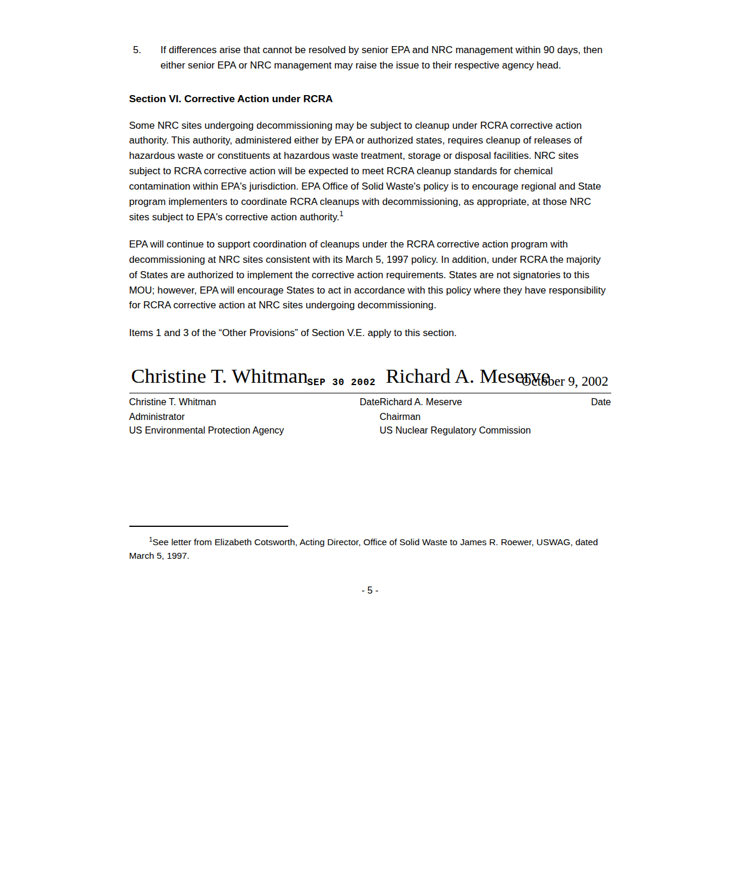5. If differences arise that cannot be resolved by senior EPA and NRC management within 90 days, then either senior EPA or NRC management may raise the issue to their respective agency head.
Section VI. Corrective Action under RCRA
Some NRC sites undergoing decommissioning may be subject to cleanup under RCRA corrective action authority. This authority, administered either by EPA or authorized states, requires cleanup of releases of hazardous waste or constituents at hazardous waste treatment, storage or disposal facilities. NRC sites subject to RCRA corrective action will be expected to meet RCRA cleanup standards for chemical contamination within EPA's jurisdiction. EPA Office of Solid Waste's policy is to encourage regional and State program implementers to coordinate RCRA cleanups with decommissioning, as appropriate, at those NRC sites subject to EPA's corrective action authority.1
EPA will continue to support coordination of cleanups under the RCRA corrective action program with decommissioning at NRC sites consistent with its March 5, 1997 policy. In addition, under RCRA the majority of States are authorized to implement the corrective action requirements. States are not signatories to this MOU; however, EPA will encourage States to act in accordance with this policy where they have responsibility for RCRA corrective action at NRC sites undergoing decommissioning.
Items 1 and 3 of the “Other Provisions” of Section V.E. apply to this section.
| Christine T. Whitman SEP 30 2002 Christine T. Whitman Date Administrator US Environmental Protection Agency | Richard A. Meserve October 9, 2002 Richard A. Meserve Date Chairman US Nuclear Regulatory Commission |
1See letter from Elizabeth Cotsworth, Acting Director, Office of Solid Waste to James R. Roewer, USWAG, dated March 5, 1997.
- 5 -